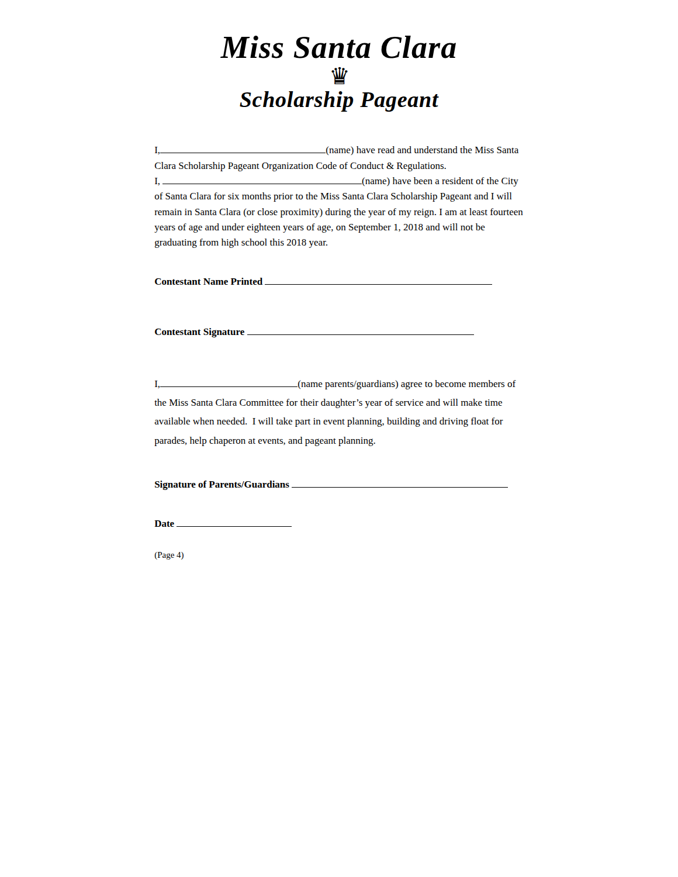Miss Santa Clara
♛
Scholarship Pageant
I, (name) have read and understand the Miss Santa Clara Scholarship Pageant Organization Code of Conduct & Regulations.
I, (name) have been a resident of the City of Santa Clara for six months prior to the Miss Santa Clara Scholarship Pageant and I will remain in Santa Clara (or close proximity) during the year of my reign. I am at least fourteen years of age and under eighteen years of age, on September 1, 2018 and will not be graduating from high school this 2018 year.
Contestant Name Printed
Contestant Signature
I, (name parents/guardians) agree to become members of the Miss Santa Clara Committee for their daughter’s year of service and will make time available when needed. I will take part in event planning, building and driving float for parades, help chaperon at events, and pageant planning.
Signature of Parents/Guardians
Date
(Page 4)